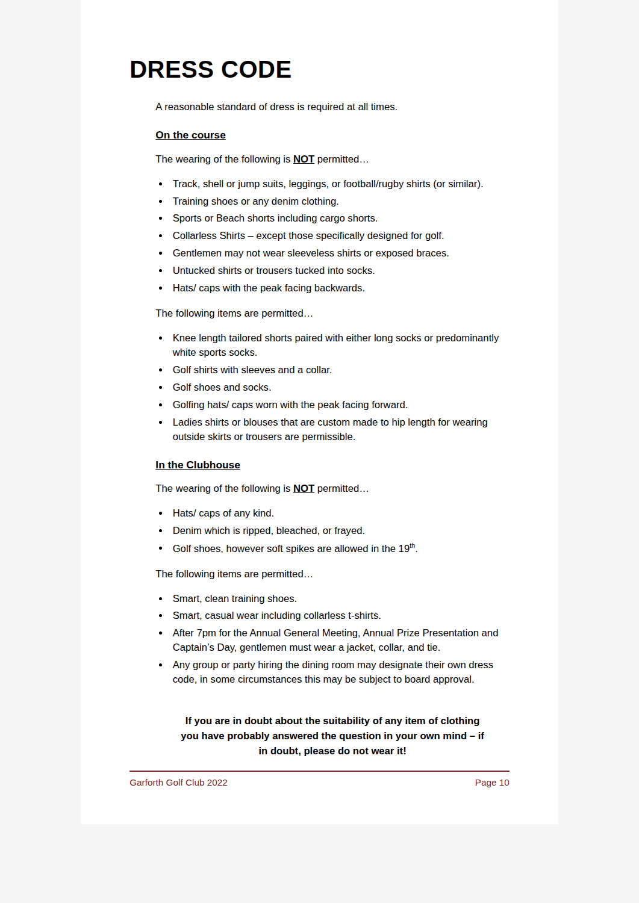DRESS CODE
A reasonable standard of dress is required at all times.
On the course
The wearing of the following is NOT permitted…
Track, shell or jump suits, leggings, or football/rugby shirts (or similar).
Training shoes or any denim clothing.
Sports or Beach shorts including cargo shorts.
Collarless Shirts – except those specifically designed for golf.
Gentlemen may not wear sleeveless shirts or exposed braces.
Untucked shirts or trousers tucked into socks.
Hats/ caps with the peak facing backwards.
The following items are permitted…
Knee length tailored shorts paired with either long socks or predominantly white sports socks.
Golf shirts with sleeves and a collar.
Golf shoes and socks.
Golfing hats/ caps worn with the peak facing forward.
Ladies shirts or blouses that are custom made to hip length for wearing outside skirts or trousers are permissible.
In the Clubhouse
The wearing of the following is NOT permitted…
Hats/ caps of any kind.
Denim which is ripped, bleached, or frayed.
Golf shoes, however soft spikes are allowed in the 19th.
The following items are permitted…
Smart, clean training shoes.
Smart, casual wear including collarless t-shirts.
After 7pm for the Annual General Meeting, Annual Prize Presentation and Captain’s Day, gentlemen must wear a jacket, collar, and tie.
Any group or party hiring the dining room may designate their own dress code, in some circumstances this may be subject to board approval.
If you are in doubt about the suitability of any item of clothing you have probably answered the question in your own mind – if in doubt, please do not wear it!
Garforth Golf Club 2022 Page 10